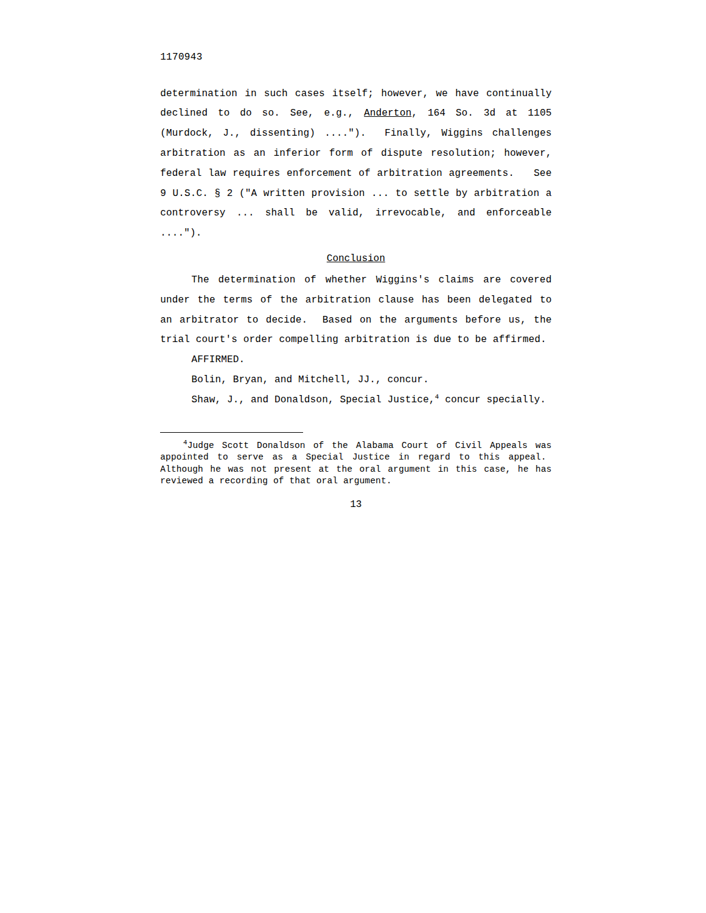1170943
determination in such cases itself; however, we have continually declined to do so. See, e.g., Anderton, 164 So. 3d at 1105 (Murdock, J., dissenting) ...."). Finally, Wiggins challenges arbitration as an inferior form of dispute resolution; however, federal law requires enforcement of arbitration agreements. See 9 U.S.C. § 2 ("A written provision ... to settle by arbitration a controversy ... shall be valid, irrevocable, and enforceable ....").
Conclusion
The determination of whether Wiggins's claims are covered under the terms of the arbitration clause has been delegated to an arbitrator to decide. Based on the arguments before us, the trial court's order compelling arbitration is due to be affirmed.
AFFIRMED.
Bolin, Bryan, and Mitchell, JJ., concur.
Shaw, J., and Donaldson, Special Justice,4 concur specially.
4Judge Scott Donaldson of the Alabama Court of Civil Appeals was appointed to serve as a Special Justice in regard to this appeal. Although he was not present at the oral argument in this case, he has reviewed a recording of that oral argument.
13